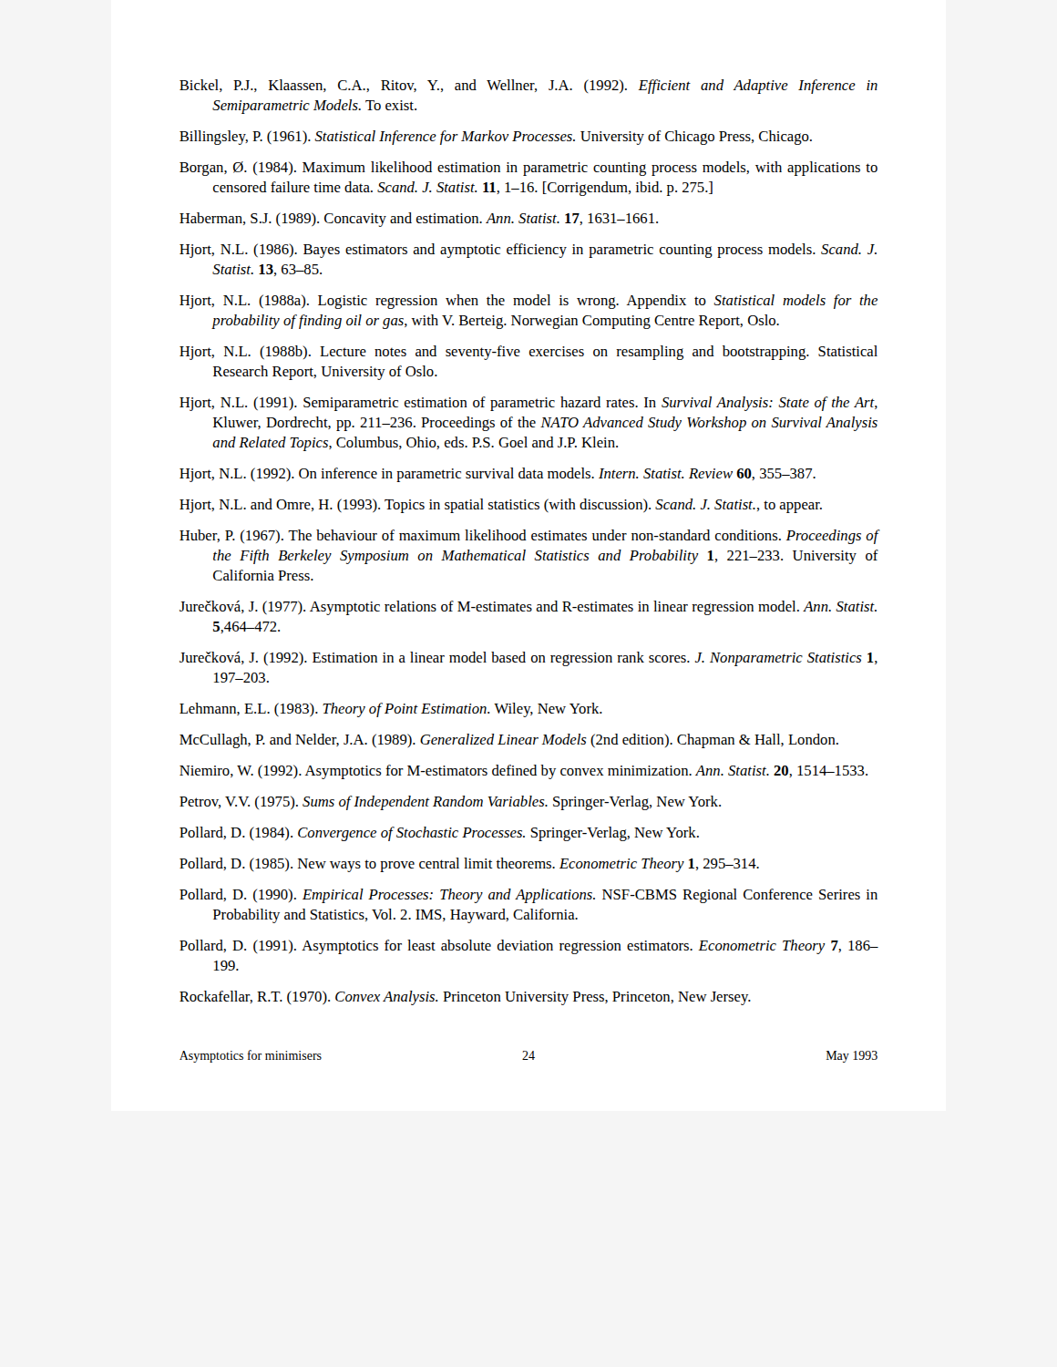Bickel, P.J., Klaassen, C.A., Ritov, Y., and Wellner, J.A. (1992). Efficient and Adaptive Inference in Semiparametric Models. To exist.
Billingsley, P. (1961). Statistical Inference for Markov Processes. University of Chicago Press, Chicago.
Borgan, Ø. (1984). Maximum likelihood estimation in parametric counting process models, with applications to censored failure time data. Scand. J. Statist. 11, 1–16. [Corrigendum, ibid. p. 275.]
Haberman, S.J. (1989). Concavity and estimation. Ann. Statist. 17, 1631–1661.
Hjort, N.L. (1986). Bayes estimators and aymptotic efficiency in parametric counting process models. Scand. J. Statist. 13, 63–85.
Hjort, N.L. (1988a). Logistic regression when the model is wrong. Appendix to Statistical models for the probability of finding oil or gas, with V. Berteig. Norwegian Computing Centre Report, Oslo.
Hjort, N.L. (1988b). Lecture notes and seventy-five exercises on resampling and bootstrapping. Statistical Research Report, University of Oslo.
Hjort, N.L. (1991). Semiparametric estimation of parametric hazard rates. In Survival Analysis: State of the Art, Kluwer, Dordrecht, pp. 211–236. Proceedings of the NATO Advanced Study Workshop on Survival Analysis and Related Topics, Columbus, Ohio, eds. P.S. Goel and J.P. Klein.
Hjort, N.L. (1992). On inference in parametric survival data models. Intern. Statist. Review 60, 355–387.
Hjort, N.L. and Omre, H. (1993). Topics in spatial statistics (with discussion). Scand. J. Statist., to appear.
Huber, P. (1967). The behaviour of maximum likelihood estimates under non-standard conditions. Proceedings of the Fifth Berkeley Symposium on Mathematical Statistics and Probability 1, 221–233. University of California Press.
Jurečková, J. (1977). Asymptotic relations of M-estimates and R-estimates in linear regression model. Ann. Statist. 5,464–472.
Jurečková, J. (1992). Estimation in a linear model based on regression rank scores. J. Nonparametric Statistics 1, 197–203.
Lehmann, E.L. (1983). Theory of Point Estimation. Wiley, New York.
McCullagh, P. and Nelder, J.A. (1989). Generalized Linear Models (2nd edition). Chapman & Hall, London.
Niemiro, W. (1992). Asymptotics for M-estimators defined by convex minimization. Ann. Statist. 20, 1514–1533.
Petrov, V.V. (1975). Sums of Independent Random Variables. Springer-Verlag, New York.
Pollard, D. (1984). Convergence of Stochastic Processes. Springer-Verlag, New York.
Pollard, D. (1985). New ways to prove central limit theorems. Econometric Theory 1, 295–314.
Pollard, D. (1990). Empirical Processes: Theory and Applications. NSF-CBMS Regional Conference Serires in Probability and Statistics, Vol. 2. IMS, Hayward, California.
Pollard, D. (1991). Asymptotics for least absolute deviation regression estimators. Econometric Theory 7, 186–199.
Rockafellar, R.T. (1970). Convex Analysis. Princeton University Press, Princeton, New Jersey.
Asymptotics for minimisers
24
May 1993